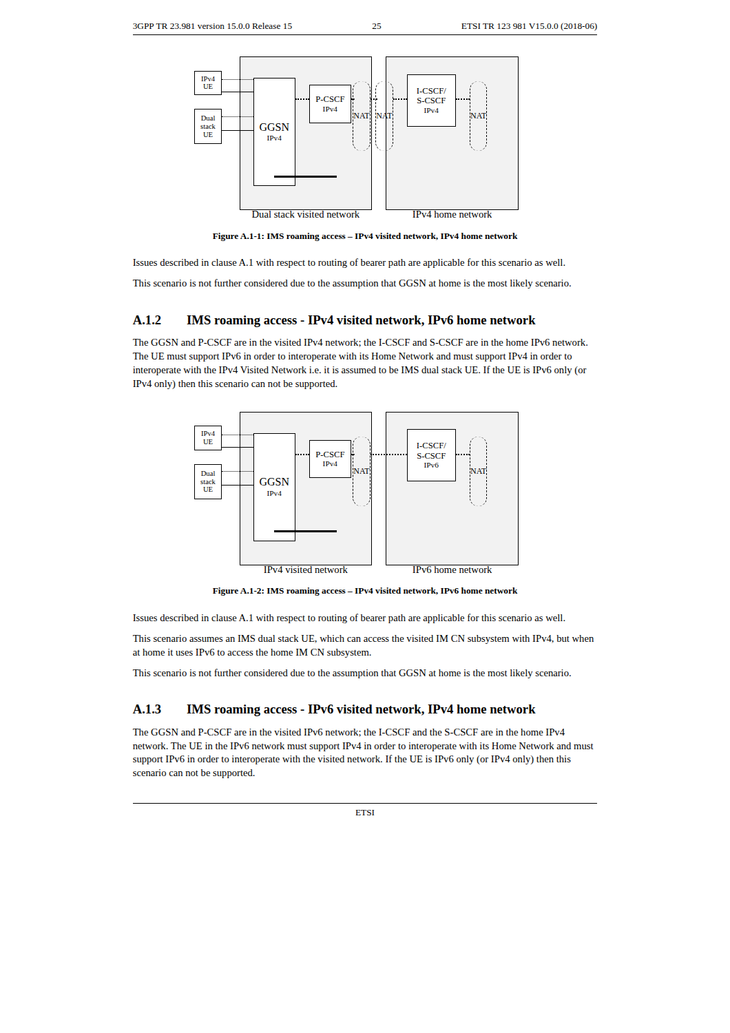3GPP TR 23.981 version 15.0.0 Release 15
25
ETSI TR 123 981 V15.0.0 (2018-06)
Dual stack visited network
IPv4 home network
IPv4 UE
Dual stack UE
GGSN IPv4
P-CSCF IPv4
I-CSCF/S-CSCF IPv4
NAT
NAT
NAT
Figure A.1-1: IMS roaming access – IPv4 visited network, IPv4 home network
Issues described in clause A.1 with respect to routing of bearer path are applicable for this scenario as well.
This scenario is not further considered due to the assumption that GGSN at home is the most likely scenario.
A.1.2 IMS roaming access - IPv4 visited network, IPv6 home network
The GGSN and P-CSCF are in the visited IPv4 network; the I-CSCF and S-CSCF are in the home IPv6 network. The UE must support IPv6 in order to interoperate with its Home Network and must support IPv4 in order to interoperate with the IPv4 Visited Network i.e. it is assumed to be IMS dual stack UE. If the UE is IPv6 only (or IPv4 only) then this scenario can not be supported.
IPv4 visited network
IPv6 home network
IPv4 UE
Dual stack UE
GGSN IPv4
P-CSCF IPv4
I-CSCF/S-CSCF IPv6
NAT
NAT
Figure A.1-2: IMS roaming access – IPv4 visited network, IPv6 home network
Issues described in clause A.1 with respect to routing of bearer path are applicable for this scenario as well.
This scenario assumes an IMS dual stack UE, which can access the visited IM CN subsystem with IPv4, but when at home it uses IPv6 to access the home IM CN subsystem.
This scenario is not further considered due to the assumption that GGSN at home is the most likely scenario.
A.1.3 IMS roaming access - IPv6 visited network, IPv4 home network
The GGSN and P-CSCF are in the visited IPv6 network; the I-CSCF and the S-CSCF are in the home IPv4 network. The UE in the IPv6 network must support IPv4 in order to interoperate with its Home Network and must support IPv6 in order to interoperate with the visited network. If the UE is IPv6 only (or IPv4 only) then this scenario can not be supported.
ETSI